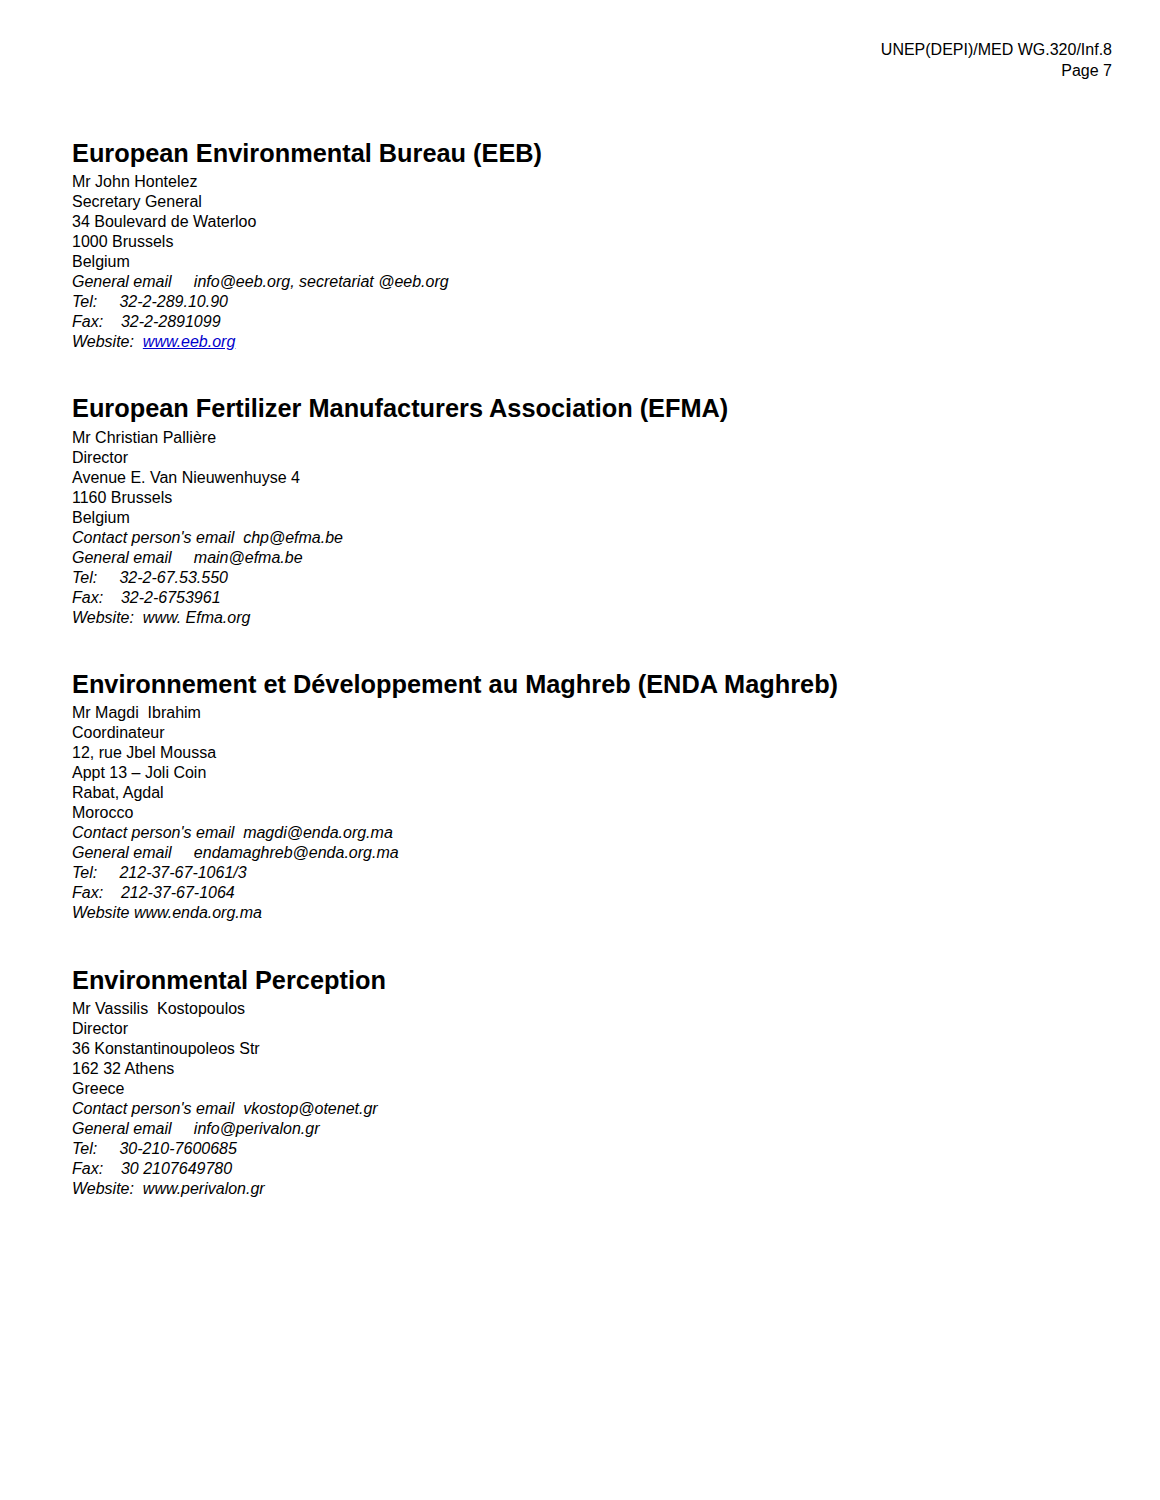UNEP(DEPI)/MED WG.320/Inf.8
Page 7
European Environmental Bureau (EEB)
Mr John Hontelez
Secretary General
34 Boulevard de Waterloo
1000 Brussels
Belgium
General email info@eeb.org, secretariat @eeb.org
Tel: 32-2-289.10.90
Fax: 32-2-2891099
Website: www.eeb.org
European Fertilizer Manufacturers Association (EFMA)
Mr Christian Pallière
Director
Avenue E. Van Nieuwenhuyse 4
1160 Brussels
Belgium
Contact person's email chp@efma.be
General email main@efma.be
Tel: 32-2-67.53.550
Fax: 32-2-6753961
Website: www. Efma.org
Environnement et Développement au Maghreb (ENDA Maghreb)
Mr Magdi Ibrahim
Coordinateur
12, rue Jbel Moussa
Appt 13 – Joli Coin
Rabat, Agdal
Morocco
Contact person's email magdi@enda.org.ma
General email endamaghreb@enda.org.ma
Tel: 212-37-67-1061/3
Fax: 212-37-67-1064
Website www.enda.org.ma
Environmental Perception
Mr Vassilis Kostopoulos
Director
36 Konstantinoupoleos Str
162 32 Athens
Greece
Contact person's email vkostop@otenet.gr
General email info@perivalon.gr
Tel: 30-210-7600685
Fax: 30 2107649780
Website: www.perivalon.gr